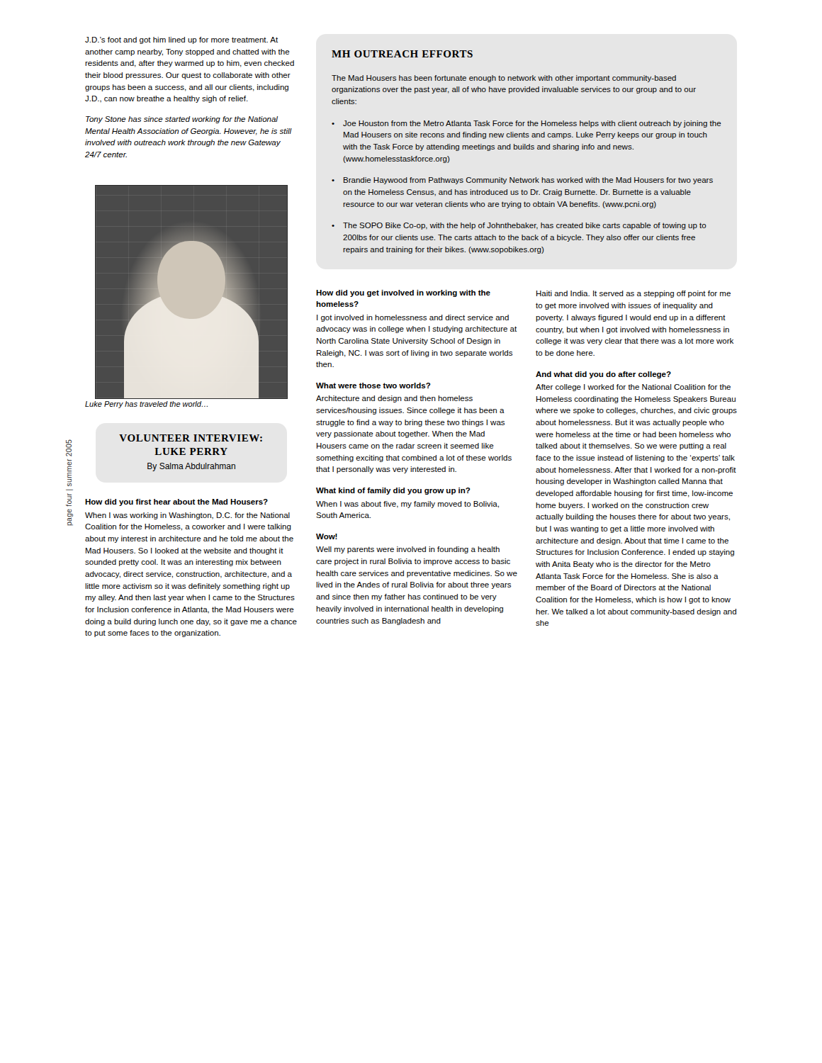page four | summer 2005
J.D.’s foot and got him lined up for more treatment. At another camp nearby, Tony stopped and chatted with the residents and, after they warmed up to him, even checked their blood pressures. Our quest to collaborate with other groups has been a success, and all our clients, including J.D., can now breathe a healthy sigh of relief.
Tony Stone has since started working for the National Mental Health Association of Georgia. However, he is still involved with outreach work through the new Gateway 24/7 center.
Luke Perry has traveled the world…
VOLUNTEER INTERVIEW:
LUKE PERRY
By Salma Abdulrahman
How did you first hear about the Mad Housers?
When I was working in Washington, D.C. for the National Coalition for the Homeless, a coworker and I were talking about my interest in architecture and he told me about the Mad Housers. So I looked at the website and thought it sounded pretty cool. It was an interesting mix between advocacy, direct service, construction, architecture, and a little more activism so it was definitely something right up my alley. And then last year when I came to the Structures for Inclusion conference in Atlanta, the Mad Housers were doing a build during lunch one day, so it gave me a chance to put some faces to the organization.
MH OUTREACH EFFORTS
The Mad Housers has been fortunate enough to network with other important community-based organizations over the past year, all of who have provided invaluable services to our group and to our clients:
Joe Houston from the Metro Atlanta Task Force for the Homeless helps with client outreach by joining the Mad Housers on site recons and finding new clients and camps. Luke Perry keeps our group in touch with the Task Force by attending meetings and builds and sharing info and news. (www.homelesstaskforce.org)
Brandie Haywood from Pathways Community Network has worked with the Mad Housers for two years on the Homeless Census, and has introduced us to Dr. Craig Burnette. Dr. Burnette is a valuable resource to our war veteran clients who are trying to obtain VA benefits. (www.pcni.org)
The SOPO Bike Co-op, with the help of Johnthebaker, has created bike carts capable of towing up to 200lbs for our clients use. The carts attach to the back of a bicycle. They also offer our clients free repairs and training for their bikes. (www.sopobikes.org)
How did you get involved in working with the homeless?
I got involved in homelessness and direct service and advocacy was in college when I studying architecture at North Carolina State University School of Design in Raleigh, NC. I was sort of living in two separate worlds then.
What were those two worlds?
Architecture and design and then homeless services/housing issues. Since college it has been a struggle to find a way to bring these two things I was very passionate about together. When the Mad Housers came on the radar screen it seemed like something exciting that combined a lot of these worlds that I personally was very interested in.
What kind of family did you grow up in?
When I was about five, my family moved to Bolivia, South America.
Wow!
Well my parents were involved in founding a health care project in rural Bolivia to improve access to basic health care services and preventative medicines. So we lived in the Andes of rural Bolivia for about three years and since then my father has continued to be very heavily involved in international health in developing countries such as Bangladesh and
Haiti and India. It served as a stepping off point for me to get more involved with issues of inequality and poverty. I always figured I would end up in a different country, but when I got involved with homelessness in college it was very clear that there was a lot more work to be done here.
And what did you do after college?
After college I worked for the National Coalition for the Homeless coordinating the Homeless Speakers Bureau where we spoke to colleges, churches, and civic groups about homelessness. But it was actually people who were homeless at the time or had been homeless who talked about it themselves. So we were putting a real face to the issue instead of listening to the ‘experts’ talk about homelessness. After that I worked for a non-profit housing developer in Washington called Manna that developed affordable housing for first time, low-income home buyers. I worked on the construction crew actually building the houses there for about two years, but I was wanting to get a little more involved with architecture and design. About that time I came to the Structures for Inclusion Conference. I ended up staying with Anita Beaty who is the director for the Metro Atlanta Task Force for the Homeless. She is also a member of the Board of Directors at the National Coalition for the Homeless, which is how I got to know her. We talked a lot about community-based design and she